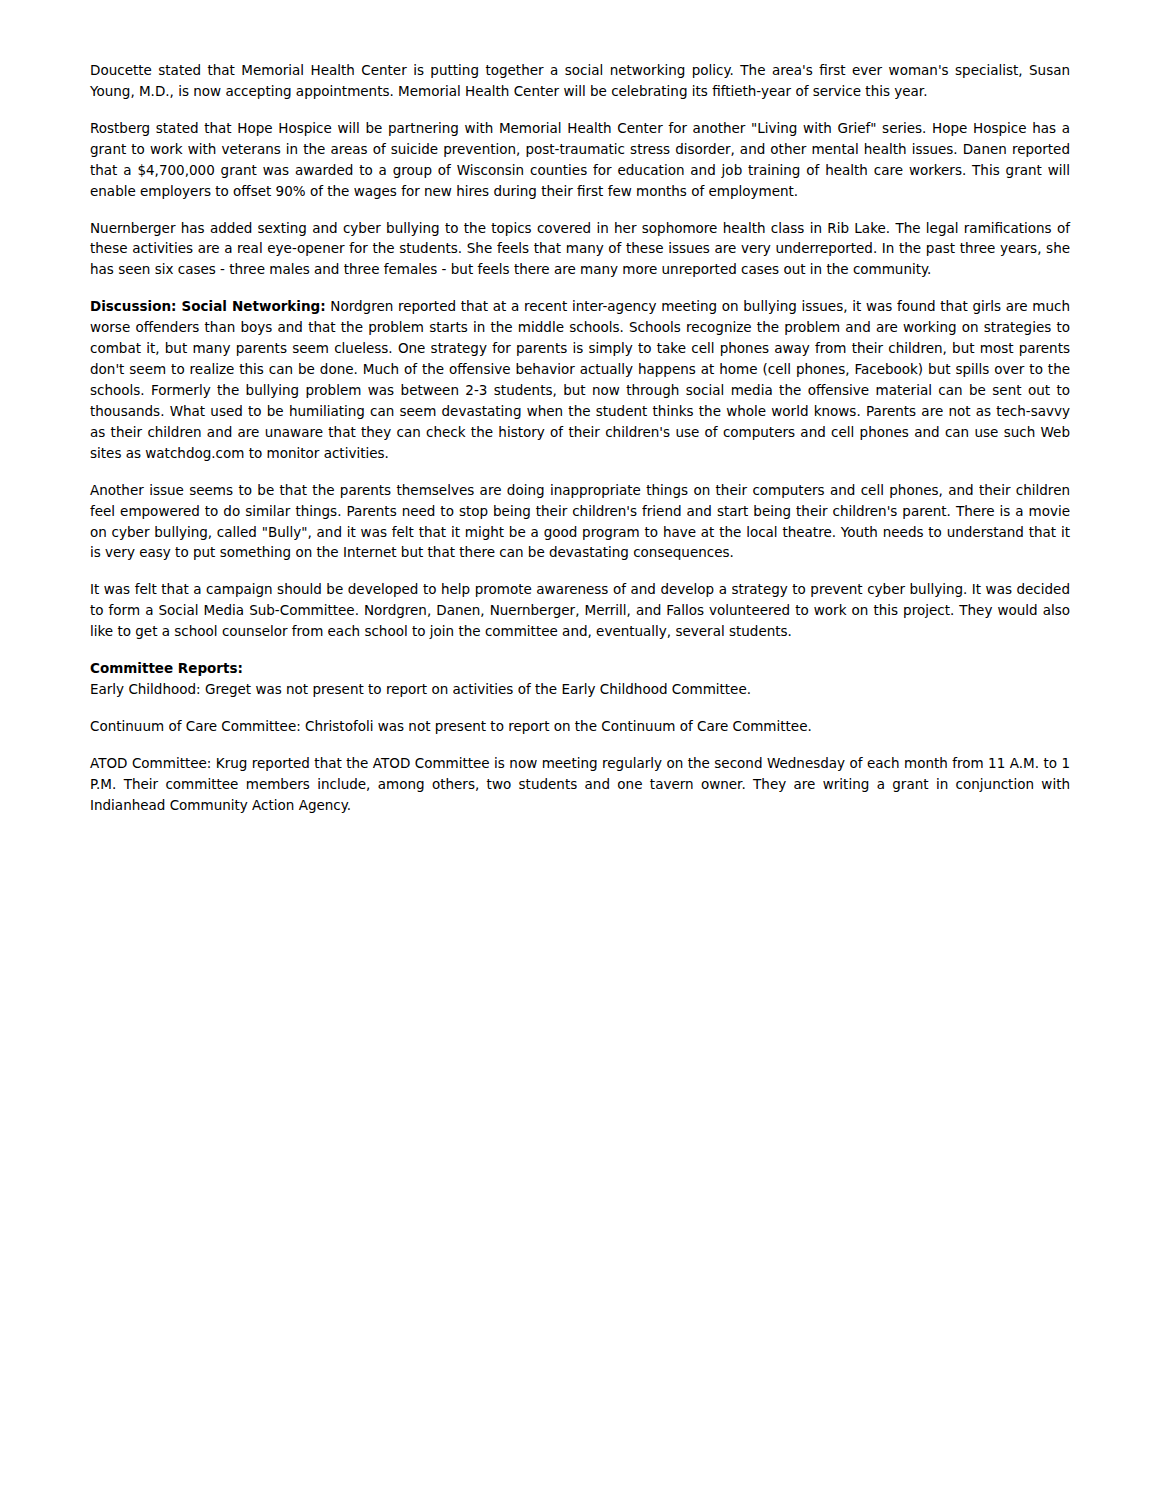Doucette stated that Memorial Health Center is putting together a social networking policy. The area's first ever woman's specialist, Susan Young, M.D., is now accepting appointments. Memorial Health Center will be celebrating its fiftieth-year of service this year.
Rostberg stated that Hope Hospice will be partnering with Memorial Health Center for another "Living with Grief" series. Hope Hospice has a grant to work with veterans in the areas of suicide prevention, post-traumatic stress disorder, and other mental health issues. Danen reported that a $4,700,000 grant was awarded to a group of Wisconsin counties for education and job training of health care workers. This grant will enable employers to offset 90% of the wages for new hires during their first few months of employment.
Nuernberger has added sexting and cyber bullying to the topics covered in her sophomore health class in Rib Lake. The legal ramifications of these activities are a real eye-opener for the students. She feels that many of these issues are very underreported. In the past three years, she has seen six cases - three males and three females - but feels there are many more unreported cases out in the community.
Discussion: Social Networking: Nordgren reported that at a recent inter-agency meeting on bullying issues, it was found that girls are much worse offenders than boys and that the problem starts in the middle schools. Schools recognize the problem and are working on strategies to combat it, but many parents seem clueless. One strategy for parents is simply to take cell phones away from their children, but most parents don't seem to realize this can be done. Much of the offensive behavior actually happens at home (cell phones, Facebook) but spills over to the schools. Formerly the bullying problem was between 2-3 students, but now through social media the offensive material can be sent out to thousands. What used to be humiliating can seem devastating when the student thinks the whole world knows. Parents are not as tech-savvy as their children and are unaware that they can check the history of their children's use of computers and cell phones and can use such Web sites as watchdog.com to monitor activities.
Another issue seems to be that the parents themselves are doing inappropriate things on their computers and cell phones, and their children feel empowered to do similar things. Parents need to stop being their children's friend and start being their children's parent. There is a movie on cyber bullying, called "Bully", and it was felt that it might be a good program to have at the local theatre. Youth needs to understand that it is very easy to put something on the Internet but that there can be devastating consequences.
It was felt that a campaign should be developed to help promote awareness of and develop a strategy to prevent cyber bullying. It was decided to form a Social Media Sub-Committee. Nordgren, Danen, Nuernberger, Merrill, and Fallos volunteered to work on this project. They would also like to get a school counselor from each school to join the committee and, eventually, several students.
Committee Reports:
Early Childhood: Greget was not present to report on activities of the Early Childhood Committee.
Continuum of Care Committee: Christofoli was not present to report on the Continuum of Care Committee.
ATOD Committee: Krug reported that the ATOD Committee is now meeting regularly on the second Wednesday of each month from 11 A.M. to 1 P.M. Their committee members include, among others, two students and one tavern owner. They are writing a grant in conjunction with Indianhead Community Action Agency.